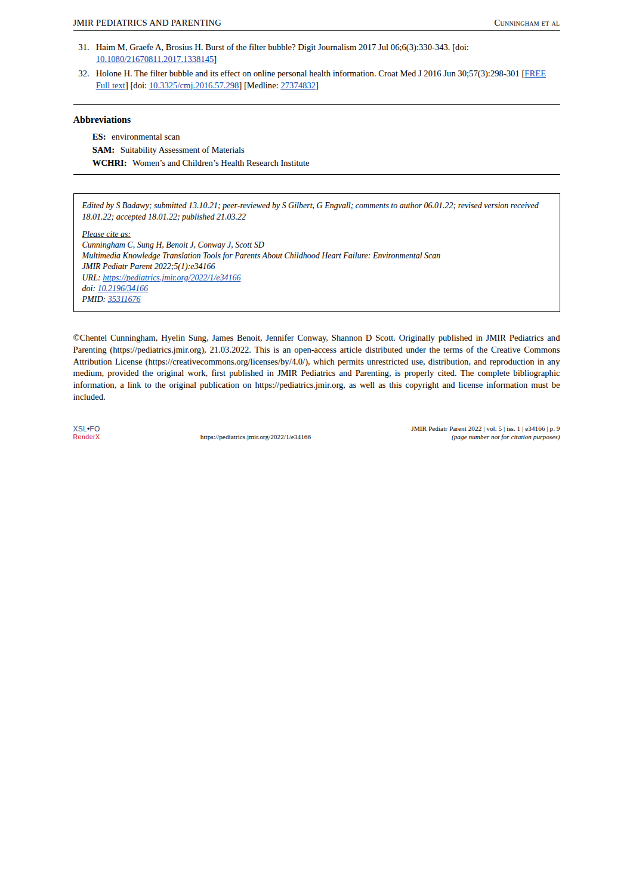JMIR PEDIATRICS AND PARENTING Cunningham et al
Haim M, Graefe A, Brosius H. Burst of the filter bubble? Digit Journalism 2017 Jul 06;6(3):330-343. [doi: 10.1080/21670811.2017.1338145]
Holone H. The filter bubble and its effect on online personal health information. Croat Med J 2016 Jun 30;57(3):298-301 [FREE Full text] [doi: 10.3325/cmj.2016.57.298] [Medline: 27374832]
Abbreviations
ES:
environmental scan
SAM:
Suitability Assessment of Materials
WCHRI:
Women’s and Children’s Health Research Institute
Edited by S Badawy; submitted 13.10.21; peer-reviewed by S Gilbert, G Engvall; comments to author 06.01.22; revised version received 18.01.22; accepted 18.01.22; published 21.03.22
Please cite as:
Cunningham C, Sung H, Benoit J, Conway J, Scott SD
Multimedia Knowledge Translation Tools for Parents About Childhood Heart Failure: Environmental Scan
JMIR Pediatr Parent 2022;5(1):e34166
URL: https://pediatrics.jmir.org/2022/1/e34166
doi: 10.2196/34166
PMID: 35311676
©Chentel Cunningham, Hyelin Sung, James Benoit, Jennifer Conway, Shannon D Scott. Originally published in JMIR Pediatrics and Parenting (https://pediatrics.jmir.org), 21.03.2022. This is an open-access article distributed under the terms of the Creative Commons Attribution License (https://creativecommons.org/licenses/by/4.0/), which permits unrestricted use, distribution, and reproduction in any medium, provided the original work, first published in JMIR Pediatrics and Parenting, is properly cited. The complete bibliographic information, a link to the original publication on https://pediatrics.jmir.org, as well as this copyright and license information must be included.
XSL•FO
RenderX
https://pediatrics.jmir.org/2022/1/e34166
JMIR Pediatr Parent 2022 | vol. 5 | iss. 1 | e34166 | p. 9
(page number not for citation purposes)